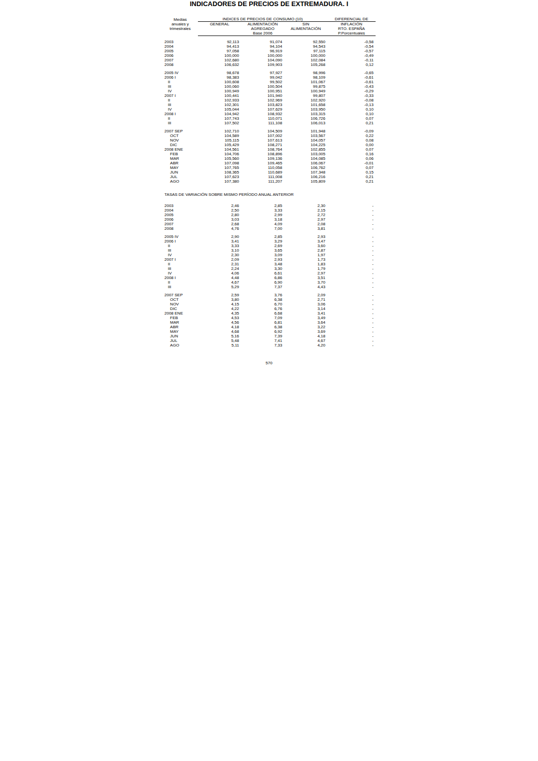INDICADORES DE PRECIOS DE EXTREMADURA. I
| Medias | INDICES DE PRECIOS DE CONSUMO (10) | DIFERENCIAL DE |
| anuales y | GENERAL | ALIMENTACIÓN | SIN | INFLACIÓN |
| trimestrales | | AGREGADO | ALIMENTACIÓN | RTO. ESPAÑA |
| | Base 2006 | P.Porcentuales |
| 2003 | 92,113 | 91,074 | 92,550 | -0,58 |
| 2004 | 94,413 | 94,104 | 94,543 | -0,54 |
| 2005 | 97,058 | 96,919 | 97,115 | -0,57 |
| 2006 | 100,000 | 100,000 | 100,000 | -0,49 |
| 2007 | 102,680 | 104,090 | 102,084 | -0,11 |
| 2008 | 106,632 | 109,903 | 105,268 | 0,12 |
| 2005 IV | 98,678 | 97,927 | 98,996 | -0,65 |
| 2006 I | 98,383 | 99,042 | 98,109 | -0,61 |
| II | 100,608 | 99,502 | 101,067 | -0,61 |
| III | 100,060 | 100,504 | 99,875 | -0,43 |
| IV | 100,949 | 100,951 | 100,949 | -0,29 |
| 2007 I | 100,441 | 101,940 | 99,807 | -0,33 |
| II | 102,933 | 102,969 | 102,920 | -0,08 |
| III | 102,301 | 103,823 | 101,658 | -0,13 |
| IV | 105,044 | 107,629 | 103,950 | 0,10 |
| 2008 I | 104,942 | 108,932 | 103,315 | 0,10 |
| II | 107,743 | 110,071 | 106,726 | 0,07 |
| III | 107,502 | 111,108 | 106,013 | 0,21 |
| 2007 SEP | 102,710 | 104,509 | 101,948 | -0,09 |
| OCT | 104,589 | 107,002 | 103,567 | 0,22 |
| NOV | 105,115 | 107,613 | 104,057 | 0,08 |
| DIC | 105,429 | 108,271 | 104,225 | 0,00 |
| 2008 ENE | 104,561 | 108,764 | 102,855 | 0,07 |
| FEB | 104,706 | 108,896 | 103,005 | 0,16 |
| MAR | 105,560 | 109,136 | 104,085 | 0,06 |
| ABR | 107,098 | 109,465 | 106,067 | -0,01 |
| MAY | 107,765 | 110,058 | 106,762 | 0,07 |
| JUN | 108,365 | 110,689 | 107,348 | 0,15 |
| JUL | 107,623 | 111,008 | 106,216 | 0,21 |
| AGO | 107,380 | 111,207 | 105,809 | 0,21 |
| TASAS DE VARIACIÓN SOBRE MISMO PERÍODO ANUAL ANTERIOR |
| 2003 | 2,46 | 2,85 | 2,30 | - |
| 2004 | 2,50 | 3,33 | 2,15 | - |
| 2005 | 2,80 | 2,99 | 2,72 | - |
| 2006 | 3,03 | 3,18 | 2,97 | - |
| 2007 | 2,68 | 4,09 | 2,08 | - |
| 2008 | 4,76 | 7,00 | 3,81 | - |
| 2005 IV | 2,90 | 2,85 | 2,93 | - |
| 2006 I | 3,41 | 3,29 | 3,47 | - |
| II | 3,33 | 2,69 | 3,60 | - |
| III | 3,10 | 3,65 | 2,87 | - |
| IV | 2,30 | 3,09 | 1,97 | - |
| 2007 I | 2,09 | 2,93 | 1,73 | - |
| II | 2,31 | 3,48 | 1,83 | - |
| III | 2,24 | 3,30 | 1,79 | - |
| IV | 4,06 | 6,61 | 2,97 | - |
| 2008 I | 4,48 | 6,86 | 3,51 | - |
| II | 4,67 | 6,90 | 3,70 | - |
| III | 5,29 | 7,37 | 4,43 | - |
| 2007 SEP | 2,59 | 3,76 | 2,09 | - |
| OCT | 3,80 | 6,38 | 2,71 | - |
| NOV | 4,15 | 6,70 | 3,06 | - |
| DIC | 4,22 | 6,76 | 3,14 | - |
| 2008 ENE | 4,35 | 6,68 | 3,41 | - |
| FEB | 4,53 | 7,09 | 3,49 | - |
| MAR | 4,56 | 6,81 | 3,64 | - |
| ABR | 4,18 | 6,38 | 3,22 | - |
| MAY | 4,68 | 6,92 | 3,69 | - |
| JUN | 5,16 | 7,39 | 4,18 | - |
| JUL | 5,48 | 7,41 | 4,67 | - |
| AGO | 5,11 | 7,33 | 4,20 | - |
570